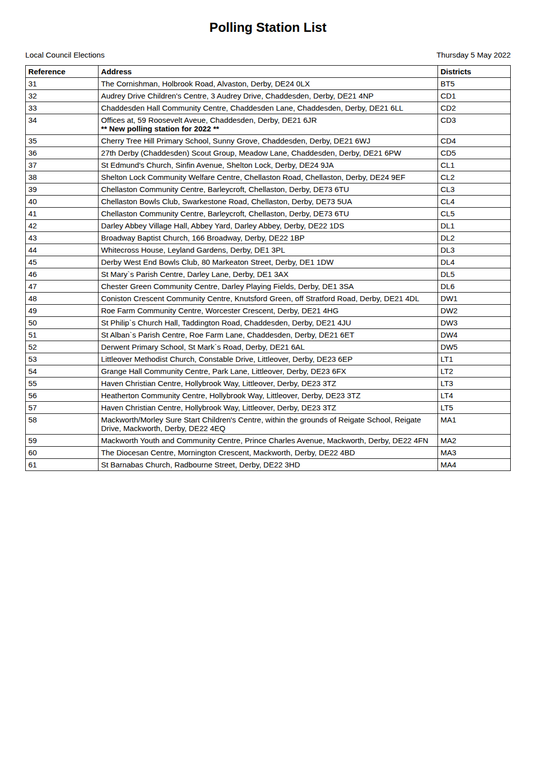Polling Station List
Local Council Elections Thursday 5 May 2022
| Reference | Address | Districts |
| --- | --- | --- |
| 31 | The Cornishman, Holbrook Road, Alvaston, Derby, DE24 0LX | BT5 |
| 32 | Audrey Drive Children's Centre, 3 Audrey Drive, Chaddesden, Derby, DE21 4NP | CD1 |
| 33 | Chaddesden Hall Community Centre, Chaddesden Lane, Chaddesden, Derby, DE21 6LL | CD2 |
| 34 | Offices at, 59 Roosevelt Aveue, Chaddesden, Derby, DE21 6JR ** New polling station for 2022 ** | CD3 |
| 35 | Cherry Tree Hill Primary School, Sunny Grove, Chaddesden, Derby, DE21 6WJ | CD4 |
| 36 | 27th Derby (Chaddesden) Scout Group, Meadow Lane, Chaddesden, Derby, DE21 6PW | CD5 |
| 37 | St Edmund's Church, Sinfin Avenue, Shelton Lock, Derby, DE24 9JA | CL1 |
| 38 | Shelton Lock Community Welfare Centre, Chellaston Road, Chellaston, Derby, DE24 9EF | CL2 |
| 39 | Chellaston Community Centre, Barleycroft, Chellaston, Derby, DE73 6TU | CL3 |
| 40 | Chellaston Bowls Club, Swarkestone Road, Chellaston, Derby, DE73 5UA | CL4 |
| 41 | Chellaston Community Centre, Barleycroft, Chellaston, Derby, DE73 6TU | CL5 |
| 42 | Darley Abbey Village Hall, Abbey Yard, Darley Abbey, Derby, DE22 1DS | DL1 |
| 43 | Broadway Baptist Church, 166 Broadway, Derby, DE22 1BP | DL2 |
| 44 | Whitecross House, Leyland Gardens, Derby, DE1 3PL | DL3 |
| 45 | Derby West End Bowls Club, 80 Markeaton Street, Derby, DE1 1DW | DL4 |
| 46 | St Mary`s Parish Centre, Darley Lane, Derby, DE1 3AX | DL5 |
| 47 | Chester Green Community Centre, Darley Playing Fields, Derby, DE1 3SA | DL6 |
| 48 | Coniston Crescent Community Centre, Knutsford Green, off Stratford Road, Derby, DE21 4DL | DW1 |
| 49 | Roe Farm Community Centre, Worcester Crescent, Derby, DE21 4HG | DW2 |
| 50 | St Philip`s Church Hall, Taddington Road, Chaddesden, Derby, DE21 4JU | DW3 |
| 51 | St Alban`s Parish Centre, Roe Farm Lane, Chaddesden, Derby, DE21 6ET | DW4 |
| 52 | Derwent Primary School, St Mark`s Road, Derby, DE21 6AL | DW5 |
| 53 | Littleover Methodist Church, Constable Drive, Littleover, Derby, DE23 6EP | LT1 |
| 54 | Grange Hall Community Centre, Park Lane, Littleover, Derby, DE23 6FX | LT2 |
| 55 | Haven Christian Centre, Hollybrook Way, Littleover, Derby, DE23 3TZ | LT3 |
| 56 | Heatherton Community Centre, Hollybrook Way, Littleover, Derby, DE23 3TZ | LT4 |
| 57 | Haven Christian Centre, Hollybrook Way, Littleover, Derby, DE23 3TZ | LT5 |
| 58 | Mackworth/Morley Sure Start Children's Centre, within the grounds of Reigate School, Reigate Drive, Mackworth, Derby, DE22 4EQ | MA1 |
| 59 | Mackworth Youth and Community Centre, Prince Charles Avenue, Mackworth, Derby, DE22 4FN | MA2 |
| 60 | The Diocesan Centre, Mornington Crescent, Mackworth, Derby, DE22 4BD | MA3 |
| 61 | St Barnabas Church, Radbourne Street, Derby, DE22 3HD | MA4 |